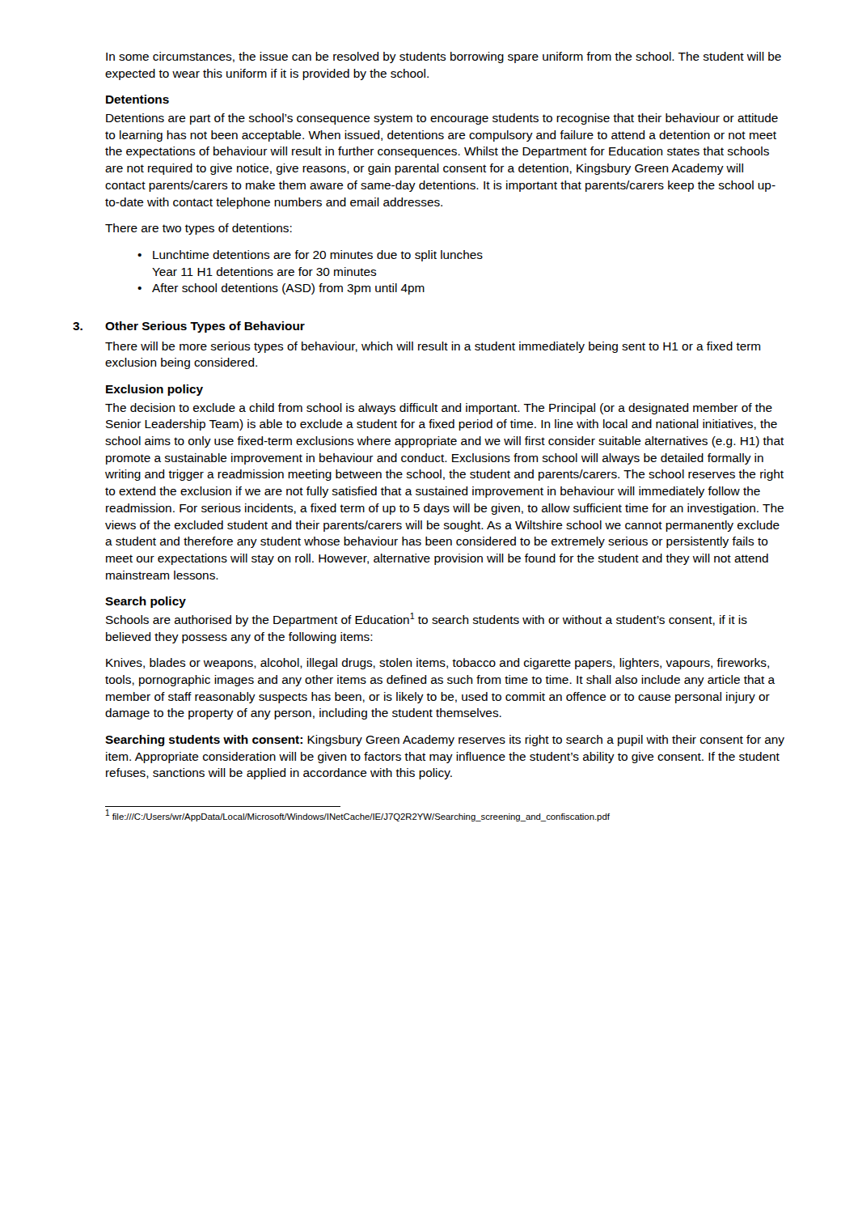In some circumstances, the issue can be resolved by students borrowing spare uniform from the school. The student will be expected to wear this uniform if it is provided by the school.
Detentions
Detentions are part of the school’s consequence system to encourage students to recognise that their behaviour or attitude to learning has not been acceptable. When issued, detentions are compulsory and failure to attend a detention or not meet the expectations of behaviour will result in further consequences. Whilst the Department for Education states that schools are not required to give notice, give reasons, or gain parental consent for a detention, Kingsbury Green Academy will contact parents/carers to make them aware of same-day detentions. It is important that parents/carers keep the school up-to-date with contact telephone numbers and email addresses.
There are two types of detentions:
Lunchtime detentions are for 20 minutes due to split lunchesYear 11 H1 detentions are for 30 minutes
After school detentions (ASD) from 3pm until 4pm
3. Other Serious Types of Behaviour
There will be more serious types of behaviour, which will result in a student immediately being sent to H1 or a fixed term exclusion being considered.
Exclusion policy
The decision to exclude a child from school is always difficult and important. The Principal (or a designated member of the Senior Leadership Team) is able to exclude a student for a fixed period of time. In line with local and national initiatives, the school aims to only use fixed-term exclusions where appropriate and we will first consider suitable alternatives (e.g. H1) that promote a sustainable improvement in behaviour and conduct. Exclusions from school will always be detailed formally in writing and trigger a readmission meeting between the school, the student and parents/carers. The school reserves the right to extend the exclusion if we are not fully satisfied that a sustained improvement in behaviour will immediately follow the readmission. For serious incidents, a fixed term of up to 5 days will be given, to allow sufficient time for an investigation. The views of the excluded student and their parents/carers will be sought. As a Wiltshire school we cannot permanently exclude a student and therefore any student whose behaviour has been considered to be extremely serious or persistently fails to meet our expectations will stay on roll. However, alternative provision will be found for the student and they will not attend mainstream lessons.
Search policy
Schools are authorised by the Department of Education1 to search students with or without a student’s consent, if it is believed they possess any of the following items:
Knives, blades or weapons, alcohol, illegal drugs, stolen items, tobacco and cigarette papers, lighters, vapours, fireworks, tools, pornographic images and any other items as defined as such from time to time. It shall also include any article that a member of staff reasonably suspects has been, or is likely to be, used to commit an offence or to cause personal injury or damage to the property of any person, including the student themselves.
Searching students with consent: Kingsbury Green Academy reserves its right to search a pupil with their consent for any item. Appropriate consideration will be given to factors that may influence the student’s ability to give consent. If the student refuses, sanctions will be applied in accordance with this policy.
1 file:///C:/Users/wr/AppData/Local/Microsoft/Windows/INetCache/IE/J7Q2R2YW/Searching_screening_and_confiscation.pdf